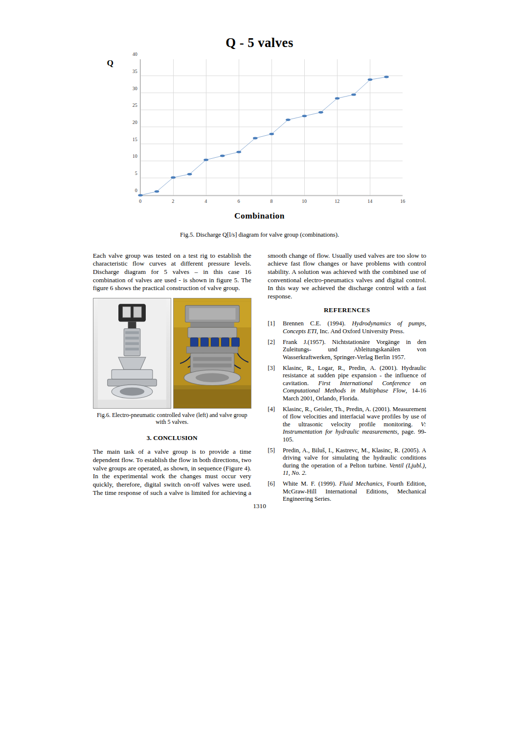Q - 5 valves
Q
40 35 30 25 20 15 10 5 0 0 2 4 6 8 10 12 14 16
Combination
Fig.5. Discharge Q[l/s] diagram for valve group (combinations).
Each valve group was tested on a test rig to establish the characteristic flow curves at different pressure levels. Discharge diagram for 5 valves – in this case 16 combination of valves are used - is shown in figure 5. The figure 6 shows the practical construction of valve group.
Fig.6. Electro-pneumatic controlled valve (left) and valve group with 5 valves.
3. CONCLUSION
The main task of a valve group is to provide a time dependent flow. To establish the flow in both directions, two valve groups are operated, as shown, in sequence (Figure 4). In the experimental work the changes must occur very quickly, therefore, digital switch on-off valves were used. The time response of such a valve is limited for achieving a smooth change of flow. Usually used valves are too slow to achieve fast flow changes or have problems with control stability. A solution was achieved with the combined use of conventional electro-pneumatics valves and digital control. In this way we achieved the discharge control with a fast response.
REFERENCES
[1] Brennen C.E. (1994). Hydrodynamics of pumps, Concepts ETI, Inc. And Oxford University Press.
[2] Frank J.(1957). Nichtstationäre Vorgänge in den Zuleitungs- und Ableitungskanälen von Wasserkraftwerken, Springer-Verlag Berlin 1957.
[3] Klasinc, R., Logar, R., Predin, A. (2001). Hydraulic resistance at sudden pipe expansion - the influence of cavitation. First International Conference on Computational Methods in Multiphase Flow, 14-16 March 2001, Orlando, Florida.
[4] Klasinc, R., Geisler, Th., Predin, A. (2001). Measurement of flow velocities and interfacial wave profiles by use of the ultrasonic velocity profile monitoring. V: Instrumentation for hydraulic measurements, page. 99-105.
[5] Predin, A., Biluš, I., Kastrevc, M., Klasinc, R. (2005). A driving valve for simulating the hydraulic conditions during the operation of a Pelton turbine. Ventil (Ljubl.), 11, No. 2.
[6] White M. F. (1999). Fluid Mechanics, Fourth Edition, McGraw-Hill International Editions, Mechanical Engineering Series.
1310